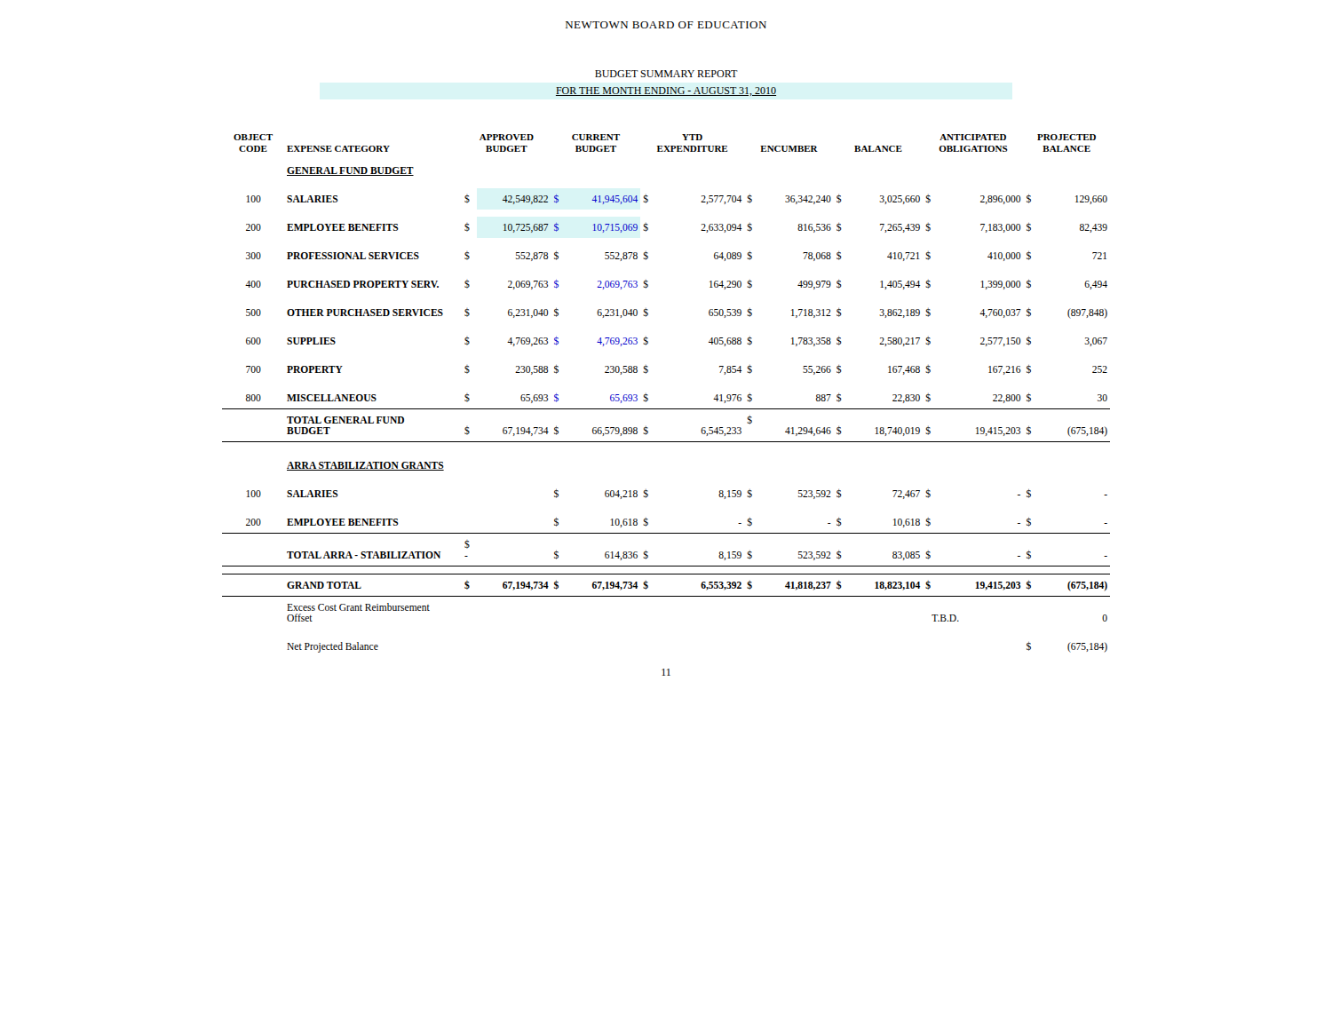NEWTOWN BOARD OF EDUCATION
BUDGET SUMMARY REPORT
FOR THE MONTH ENDING - AUGUST 31, 2010
| OBJECT CODE | EXPENSE CATEGORY | APPROVED BUDGET | CURRENT BUDGET | YTD EXPENDITURE | ENCUMBER | BALANCE | ANTICIPATED OBLIGATIONS | PROJECTED BALANCE |
| --- | --- | --- | --- | --- | --- | --- | --- | --- |
| | GENERAL FUND BUDGET | |
| 100 | SALARIES | $ | 42,549,822 | $ | 41,945,604 | $ | 2,577,704 | $ | 36,342,240 | $ | 3,025,660 | $ | 2,896,000 | $ | 129,660 |
| 200 | EMPLOYEE BENEFITS | $ | 10,725,687 | $ | 10,715,069 | $ | 2,633,094 | $ | 816,536 | $ | 7,265,439 | $ | 7,183,000 | $ | 82,439 |
| 300 | PROFESSIONAL SERVICES | $ | 552,878 | $ | 552,878 | $ | 64,089 | $ | 78,068 | $ | 410,721 | $ | 410,000 | $ | 721 |
| 400 | PURCHASED PROPERTY SERV. | $ | 2,069,763 | $ | 2,069,763 | $ | 164,290 | $ | 499,979 | $ | 1,405,494 | $ | 1,399,000 | $ | 6,494 |
| 500 | OTHER PURCHASED SERVICES | $ | 6,231,040 | $ | 6,231,040 | $ | 650,539 | $ | 1,718,312 | $ | 3,862,189 | $ | 4,760,037 | $ | (897,848) |
| 600 | SUPPLIES | $ | 4,769,263 | $ | 4,769,263 | $ | 405,688 | $ | 1,783,358 | $ | 2,580,217 | $ | 2,577,150 | $ | 3,067 |
| 700 | PROPERTY | $ | 230,588 | $ | 230,588 | $ | 7,854 | $ | 55,266 | $ | 167,468 | $ | 167,216 | $ | 252 |
| 800 | MISCELLANEOUS | $ | 65,693 | $ | 65,693 | $ | 41,976 | $ | 887 | $ | 22,830 | $ | 22,800 | $ | 30 |
| | TOTAL GENERAL FUND BUDGET | $ | 67,194,734 | $ | 66,579,898 | $ | 6,545,233 | $ | 41,294,646 | $ | 18,740,019 | $ | 19,415,203 | $ | (675,184) |
| | ARRA STABILIZATION GRANTS | |
| 100 | SALARIES | | | $ | 604,218 | $ | 8,159 | $ | 523,592 | $ | 72,467 | $ | - | $ | - |
| 200 | EMPLOYEE BENEFITS | | | $ | 10,618 | $ | - | $ | - | $ | 10,618 | $ | - | $ | - |
| | TOTAL ARRA - STABILIZATION | $ - | | $ | 614,836 | $ | 8,159 | $ | 523,592 | $ | 83,085 | $ | - | $ | - |
| | GRAND TOTAL | $ | 67,194,734 | $ | 67,194,734 | $ | 6,553,392 | $ | 41,818,237 | $ | 18,823,104 | $ | 19,415,203 | $ | (675,184) |
| | Excess Cost Grant Reimbursement Offset | | T.B.D. | | 0 |
| | Net Projected Balance | | $ | (675,184) |
11